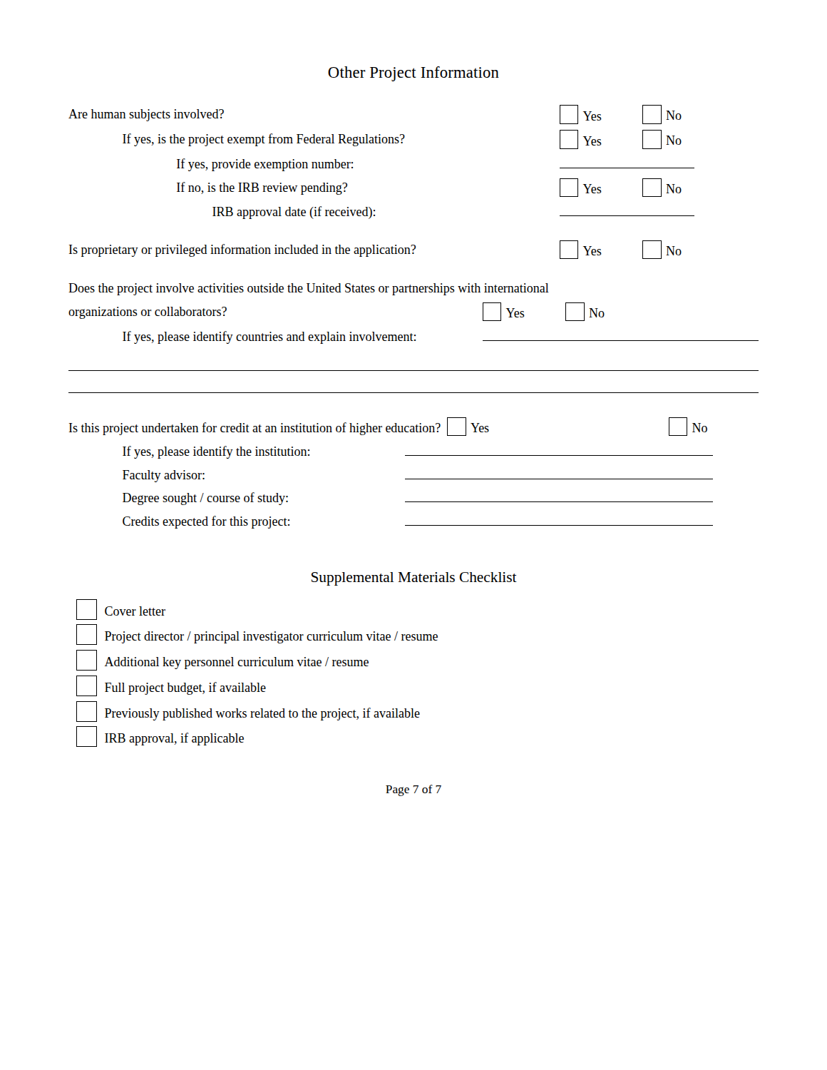Other Project Information
| Are human subjects involved? | Yes No |
| If yes, is the project exempt from Federal Regulations? | Yes No |
| If yes, provide exemption number: | |
| If no, is the IRB review pending? | Yes No |
| IRB approval date (if received): | |
| Is proprietary or privileged information included in the application? | Yes No |
| Does the project involve activities outside the United States or partnerships with international |
| organizations or collaborators? | Yes No |
| If yes, please identify countries and explain involvement: | |
| Is this project undertaken for credit at an institution of higher education? Yes | No |
| If yes, please identify the institution: | |
| Faculty advisor: | |
| Degree sought / course of study: | |
| Credits expected for this project: | |
Supplemental Materials Checklist
Cover letter
Project director / principal investigator curriculum vitae / resume
Additional key personnel curriculum vitae / resume
Full project budget, if available
Previously published works related to the project, if available
IRB approval, if applicable
Page 7 of 7